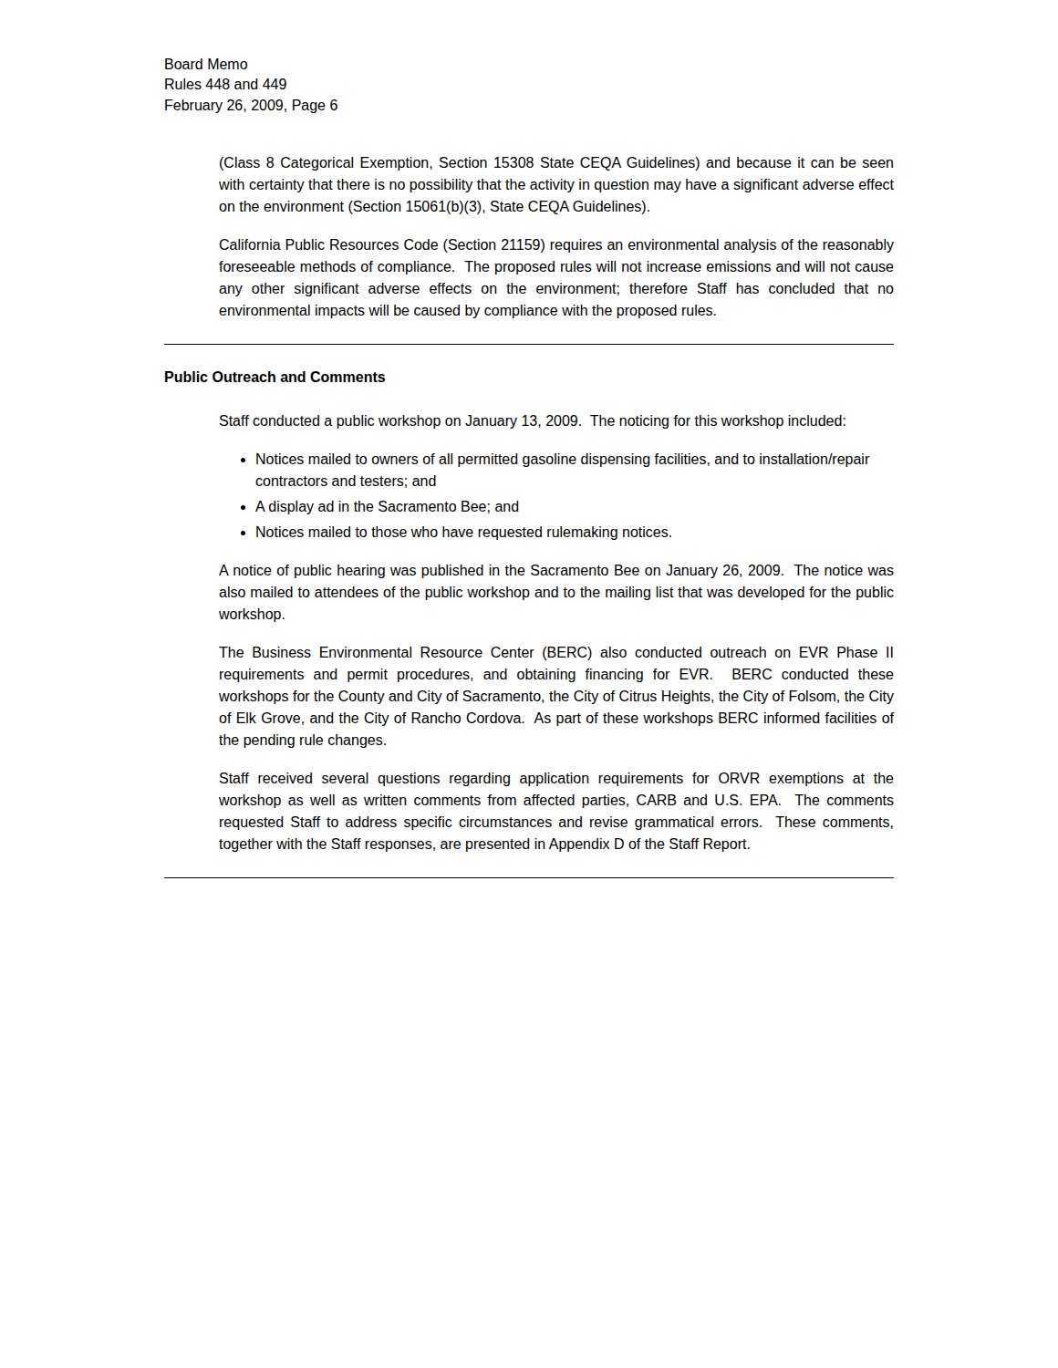Board Memo
Rules 448 and 449
February 26, 2009, Page 6
(Class 8 Categorical Exemption, Section 15308 State CEQA Guidelines) and because it can be seen with certainty that there is no possibility that the activity in question may have a significant adverse effect on the environment (Section 15061(b)(3), State CEQA Guidelines).
California Public Resources Code (Section 21159) requires an environmental analysis of the reasonably foreseeable methods of compliance. The proposed rules will not increase emissions and will not cause any other significant adverse effects on the environment; therefore Staff has concluded that no environmental impacts will be caused by compliance with the proposed rules.
Public Outreach and Comments
Staff conducted a public workshop on January 13, 2009. The noticing for this workshop included:
Notices mailed to owners of all permitted gasoline dispensing facilities, and to installation/repair contractors and testers; and
A display ad in the Sacramento Bee; and
Notices mailed to those who have requested rulemaking notices.
A notice of public hearing was published in the Sacramento Bee on January 26, 2009. The notice was also mailed to attendees of the public workshop and to the mailing list that was developed for the public workshop.
The Business Environmental Resource Center (BERC) also conducted outreach on EVR Phase II requirements and permit procedures, and obtaining financing for EVR. BERC conducted these workshops for the County and City of Sacramento, the City of Citrus Heights, the City of Folsom, the City of Elk Grove, and the City of Rancho Cordova. As part of these workshops BERC informed facilities of the pending rule changes.
Staff received several questions regarding application requirements for ORVR exemptions at the workshop as well as written comments from affected parties, CARB and U.S. EPA. The comments requested Staff to address specific circumstances and revise grammatical errors. These comments, together with the Staff responses, are presented in Appendix D of the Staff Report.